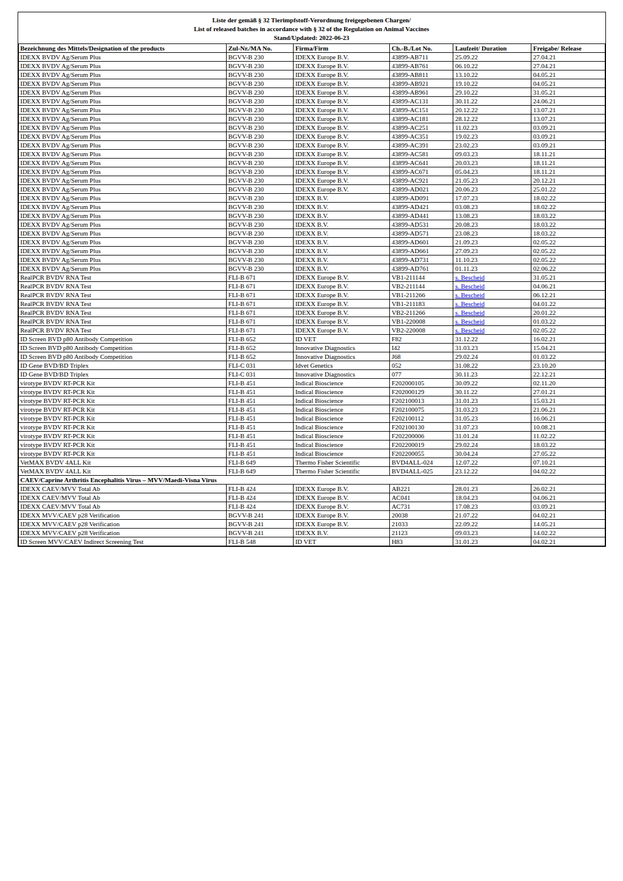Liste der gemäß § 32 Tierimpfstoff-Verordnung freigegebenen Chargen/
List of released batches in accordance with § 32 of the Regulation on Animal Vaccines
Stand/Updated: 2022-06-23
| Bezeichnung des Mittels/Designation of the products | Zul-Nr./MA No. | Firma/Firm | Ch.-B./Lot No. | Laufzeit/ Duration | Freigabe/ Release |
| --- | --- | --- | --- | --- | --- |
| IDEXX BVDV Ag/Serum Plus | BGVV-B 230 | IDEXX Europe B.V. | 43899-AB711 | 25.09.22 | 27.04.21 |
| IDEXX BVDV Ag/Serum Plus | BGVV-B 230 | IDEXX Europe B.V. | 43899-AB761 | 06.10.22 | 27.04.21 |
| IDEXX BVDV Ag/Serum Plus | BGVV-B 230 | IDEXX Europe B.V. | 43899-AB811 | 13.10.22 | 04.05.21 |
| IDEXX BVDV Ag/Serum Plus | BGVV-B 230 | IDEXX Europe B.V. | 43899-AB921 | 19.10.22 | 04.05.21 |
| IDEXX BVDV Ag/Serum Plus | BGVV-B 230 | IDEXX Europe B.V. | 43899-AB961 | 29.10.22 | 31.05.21 |
| IDEXX BVDV Ag/Serum Plus | BGVV-B 230 | IDEXX Europe B.V. | 43899-AC131 | 30.11.22 | 24.06.21 |
| IDEXX BVDV Ag/Serum Plus | BGVV-B 230 | IDEXX Europe B.V. | 43899-AC151 | 20.12.22 | 13.07.21 |
| IDEXX BVDV Ag/Serum Plus | BGVV-B 230 | IDEXX Europe B.V. | 43899-AC181 | 28.12.22 | 13.07.21 |
| IDEXX BVDV Ag/Serum Plus | BGVV-B 230 | IDEXX Europe B.V. | 43899-AC251 | 11.02.23 | 03.09.21 |
| IDEXX BVDV Ag/Serum Plus | BGVV-B 230 | IDEXX Europe B.V. | 43899-AC351 | 19.02.23 | 03.09.21 |
| IDEXX BVDV Ag/Serum Plus | BGVV-B 230 | IDEXX Europe B.V. | 43899-AC391 | 23.02.23 | 03.09.21 |
| IDEXX BVDV Ag/Serum Plus | BGVV-B 230 | IDEXX Europe B.V. | 43899-AC581 | 09.03.23 | 18.11.21 |
| IDEXX BVDV Ag/Serum Plus | BGVV-B 230 | IDEXX Europe B.V. | 43899-AC641 | 20.03.23 | 18.11.21 |
| IDEXX BVDV Ag/Serum Plus | BGVV-B 230 | IDEXX Europe B.V. | 43899-AC671 | 05.04.23 | 18.11.21 |
| IDEXX BVDV Ag/Serum Plus | BGVV-B 230 | IDEXX Europe B.V. | 43899-AC921 | 21.05.23 | 20.12.21 |
| IDEXX BVDV Ag/Serum Plus | BGVV-B 230 | IDEXX Europe B.V. | 43899-AD021 | 20.06.23 | 25.01.22 |
| IDEXX BVDV Ag/Serum Plus | BGVV-B 230 | IDEXX B.V. | 43899-AD091 | 17.07.23 | 18.02.22 |
| IDEXX BVDV Ag/Serum Plus | BGVV-B 230 | IDEXX B.V. | 43899-AD421 | 03.08.23 | 18.02.22 |
| IDEXX BVDV Ag/Serum Plus | BGVV-B 230 | IDEXX B.V. | 43899-AD441 | 13.08.23 | 18.03.22 |
| IDEXX BVDV Ag/Serum Plus | BGVV-B 230 | IDEXX B.V. | 43899-AD531 | 20.08.23 | 18.03.22 |
| IDEXX BVDV Ag/Serum Plus | BGVV-B 230 | IDEXX B.V. | 43899-AD571 | 23.08.23 | 18.03.22 |
| IDEXX BVDV Ag/Serum Plus | BGVV-B 230 | IDEXX B.V. | 43899-AD601 | 21.09.23 | 02.05.22 |
| IDEXX BVDV Ag/Serum Plus | BGVV-B 230 | IDEXX B.V. | 43899-AD661 | 27.09.23 | 02.05.22 |
| IDEXX BVDV Ag/Serum Plus | BGVV-B 230 | IDEXX B.V. | 43899-AD731 | 11.10.23 | 02.05.22 |
| IDEXX BVDV Ag/Serum Plus | BGVV-B 230 | IDEXX B.V. | 43899-AD761 | 01.11.23 | 02.06.22 |
| RealPCR BVDV RNA Test | FLI-B 671 | IDEXX Europe B.V. | VB1-211144 | s. Bescheid | 31.05.21 |
| RealPCR BVDV RNA Test | FLI-B 671 | IDEXX Europe B.V. | VB2-211144 | s. Bescheid | 04.06.21 |
| RealPCR BVDV RNA Test | FLI-B 671 | IDEXX Europe B.V. | VB1-211266 | s. Bescheid | 06.12.21 |
| RealPCR BVDV RNA Test | FLI-B 671 | IDEXX Europe B.V. | VB1-211183 | s. Bescheid | 04.01.22 |
| RealPCR BVDV RNA Test | FLI-B 671 | IDEXX Europe B.V. | VB2-211266 | s. Bescheid | 20.01.22 |
| RealPCR BVDV RNA Test | FLI-B 671 | IDEXX Europe B.V. | VB1-220008 | s. Bescheid | 01.03.22 |
| RealPCR BVDV RNA Test | FLI-B 671 | IDEXX Europe B.V. | VB2-220008 | s. Bescheid | 02.05.22 |
| ID Screen BVD p80 Antibody Competition | FLI-B 652 | ID VET | F82 | 31.12.22 | 16.02.21 |
| ID Screen BVD p80 Antibody Competition | FLI-B 652 | Innovative Diagnostics | I42 | 31.03.23 | 15.04.21 |
| ID Screen BVD p80 Antibody Competition | FLI-B 652 | Innovative Diagnostics | J68 | 29.02.24 | 01.03.22 |
| ID Gene BVD/BD Triplex | FLI-C 031 | Idvet Genetics | 052 | 31.08.22 | 23.10.20 |
| ID Gene BVD/BD Triplex | FLI-C 031 | Innovative Diagnostics | 077 | 30.11.23 | 22.12.21 |
| virotype BVDV RT-PCR Kit | FLI-B 451 | Indical Bioscience | F202000105 | 30.09.22 | 02.11.20 |
| virotype BVDV RT-PCR Kit | FLI-B 451 | Indical Bioscience | F202000129 | 30.11.22 | 27.01.21 |
| virotype BVDV RT-PCR Kit | FLI-B 451 | Indical Bioscience | F202100013 | 31.01.23 | 15.03.21 |
| virotype BVDV RT-PCR Kit | FLI-B 451 | Indical Bioscience | F202100075 | 31.03.23 | 21.06.21 |
| virotype BVDV RT-PCR Kit | FLI-B 451 | Indical Bioscience | F202100112 | 31.05.23 | 16.06.21 |
| virotype BVDV RT-PCR Kit | FLI-B 451 | Indical Bioscience | F202100130 | 31.07.23 | 10.08.21 |
| virotype BVDV RT-PCR Kit | FLI-B 451 | Indical Bioscience | F202200006 | 31.01.24 | 11.02.22 |
| virotype BVDV RT-PCR Kit | FLI-B 451 | Indical Bioscience | F202200019 | 29.02.24 | 18.03.22 |
| virotype BVDV RT-PCR Kit | FLI-B 451 | Indical Bioscience | F202200055 | 30.04.24 | 27.05.22 |
| VetMAX BVDV 4ALL Kit | FLI-B 649 | Thermo Fisher Scientific | BVD4ALL-024 | 12.07.22 | 07.10.21 |
| VetMAX BVDV 4ALL Kit | FLI-B 649 | Thermo Fisher Scientific | BVD4ALL-025 | 23.12.22 | 04.02.22 |
| CAEV/Caprine Arthritis Encephalitis Virus – MVV/Maedi-Visna Virus |
| IDEXX CAEV/MVV Total Ab | FLI-B 424 | IDEXX Europe B.V. | AB221 | 28.01.23 | 26.02.21 |
| IDEXX CAEV/MVV Total Ab | FLI-B 424 | IDEXX Europe B.V. | AC041 | 18.04.23 | 04.06.21 |
| IDEXX CAEV/MVV Total Ab | FLI-B 424 | IDEXX Europe B.V. | AC731 | 17.08.23 | 03.09.21 |
| IDEXX MVV/CAEV p28 Verification | BGVV-B 241 | IDEXX Europe B.V. | 20038 | 21.07.22 | 04.02.21 |
| IDEXX MVV/CAEV p28 Verification | BGVV-B 241 | IDEXX Europe B.V. | 21033 | 22.09.22 | 14.05.21 |
| IDEXX MVV/CAEV p28 Verification | BGVV-B 241 | IDEXX B.V. | 21123 | 09.03.23 | 14.02.22 |
| ID Screen MVV/CAEV Indirect Screening Test | FLI-B 548 | ID VET | H83 | 31.01.23 | 04.02.21 |